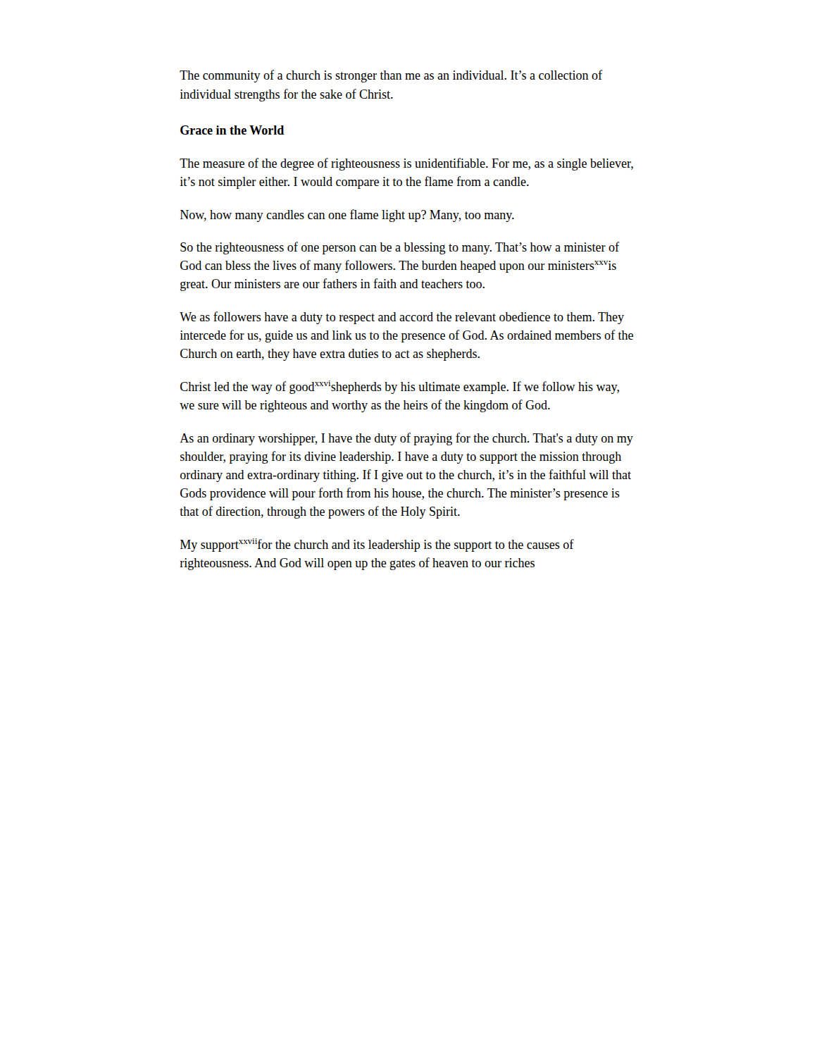The community of a church is stronger than me as an individual. It’s a collection of individual strengths for the sake of Christ.
Grace in the World
The measure of the degree of righteousness is unidentifiable. For me, as a single believer, it’s not simpler either. I would compare it to the flame from a candle.
Now, how many candles can one flame light up? Many, too many.
So the righteousness of one person can be a blessing to many. That’s how a minister of God can bless the lives of many followers. The burden heaped upon our ministersxxvis great. Our ministers are our fathers in faith and teachers too.
We as followers have a duty to respect and accord the relevant obedience to them. They intercede for us, guide us and link us to the presence of God. As ordained members of the Church on earth, they have extra duties to act as shepherds.
Christ led the way of goodxxvishepherds by his ultimate example. If we follow his way, we sure will be righteous and worthy as the heirs of the kingdom of God.
As an ordinary worshipper, I have the duty of praying for the church. That's a duty on my shoulder, praying for its divine leadership. I have a duty to support the mission through ordinary and extra-ordinary tithing. If I give out to the church, it’s in the faithful will that Gods providence will pour forth from his house, the church. The minister’s presence is that of direction, through the powers of the Holy Spirit.
My supportxxviifor the church and its leadership is the support to the causes of righteousness. And God will open up the gates of heaven to our riches